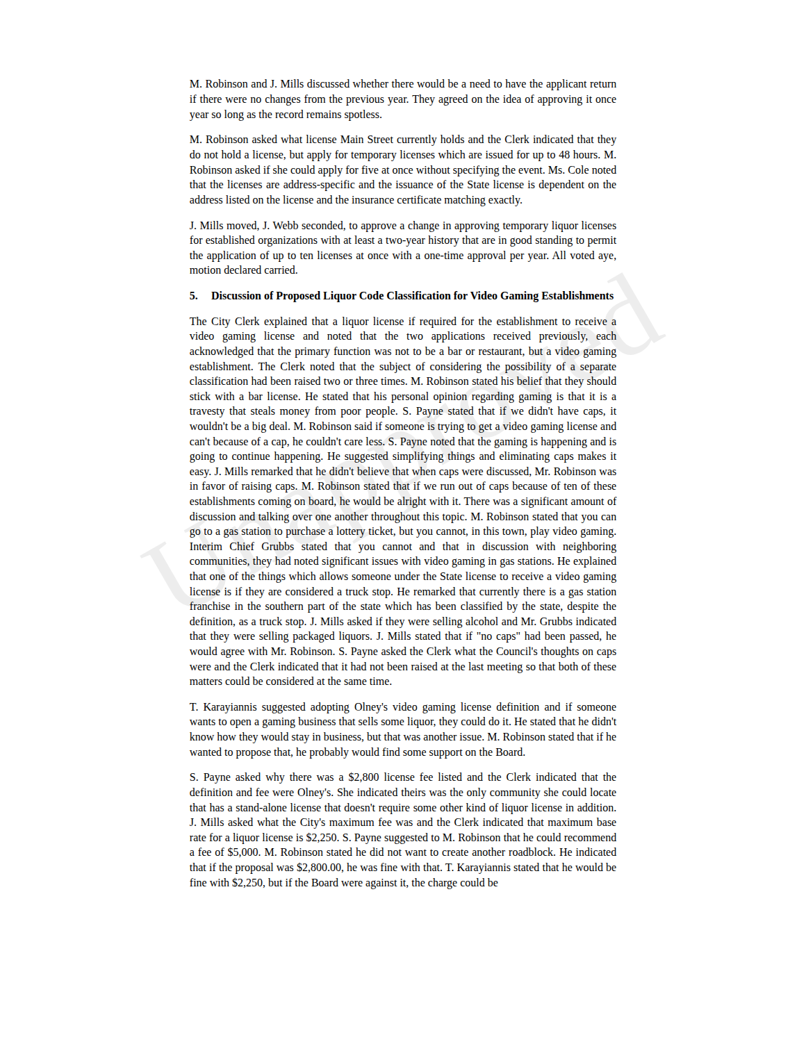Unapproved
M. Robinson and J. Mills discussed whether there would be a need to have the applicant return if there were no changes from the previous year. They agreed on the idea of approving it once year so long as the record remains spotless.
M. Robinson asked what license Main Street currently holds and the Clerk indicated that they do not hold a license, but apply for temporary licenses which are issued for up to 48 hours. M. Robinson asked if she could apply for five at once without specifying the event. Ms. Cole noted that the licenses are address-specific and the issuance of the State license is dependent on the address listed on the license and the insurance certificate matching exactly.
J. Mills moved, J. Webb seconded, to approve a change in approving temporary liquor licenses for established organizations with at least a two-year history that are in good standing to permit the application of up to ten licenses at once with a one-time approval per year. All voted aye, motion declared carried.
5. Discussion of Proposed Liquor Code Classification for Video Gaming Establishments
The City Clerk explained that a liquor license if required for the establishment to receive a video gaming license and noted that the two applications received previously, each acknowledged that the primary function was not to be a bar or restaurant, but a video gaming establishment. The Clerk noted that the subject of considering the possibility of a separate classification had been raised two or three times. M. Robinson stated his belief that they should stick with a bar license. He stated that his personal opinion regarding gaming is that it is a travesty that steals money from poor people. S. Payne stated that if we didn't have caps, it wouldn't be a big deal. M. Robinson said if someone is trying to get a video gaming license and can't because of a cap, he couldn't care less. S. Payne noted that the gaming is happening and is going to continue happening. He suggested simplifying things and eliminating caps makes it easy. J. Mills remarked that he didn't believe that when caps were discussed, Mr. Robinson was in favor of raising caps. M. Robinson stated that if we run out of caps because of ten of these establishments coming on board, he would be alright with it. There was a significant amount of discussion and talking over one another throughout this topic. M. Robinson stated that you can go to a gas station to purchase a lottery ticket, but you cannot, in this town, play video gaming. Interim Chief Grubbs stated that you cannot and that in discussion with neighboring communities, they had noted significant issues with video gaming in gas stations. He explained that one of the things which allows someone under the State license to receive a video gaming license is if they are considered a truck stop. He remarked that currently there is a gas station franchise in the southern part of the state which has been classified by the state, despite the definition, as a truck stop. J. Mills asked if they were selling alcohol and Mr. Grubbs indicated that they were selling packaged liquors. J. Mills stated that if "no caps" had been passed, he would agree with Mr. Robinson. S. Payne asked the Clerk what the Council's thoughts on caps were and the Clerk indicated that it had not been raised at the last meeting so that both of these matters could be considered at the same time.
T. Karayiannis suggested adopting Olney's video gaming license definition and if someone wants to open a gaming business that sells some liquor, they could do it. He stated that he didn't know how they would stay in business, but that was another issue. M. Robinson stated that if he wanted to propose that, he probably would find some support on the Board.
S. Payne asked why there was a $2,800 license fee listed and the Clerk indicated that the definition and fee were Olney's. She indicated theirs was the only community she could locate that has a stand-alone license that doesn't require some other kind of liquor license in addition. J. Mills asked what the City's maximum fee was and the Clerk indicated that maximum base rate for a liquor license is $2,250. S. Payne suggested to M. Robinson that he could recommend a fee of $5,000. M. Robinson stated he did not want to create another roadblock. He indicated that if the proposal was $2,800.00, he was fine with that. T. Karayiannis stated that he would be fine with $2,250, but if the Board were against it, the charge could be